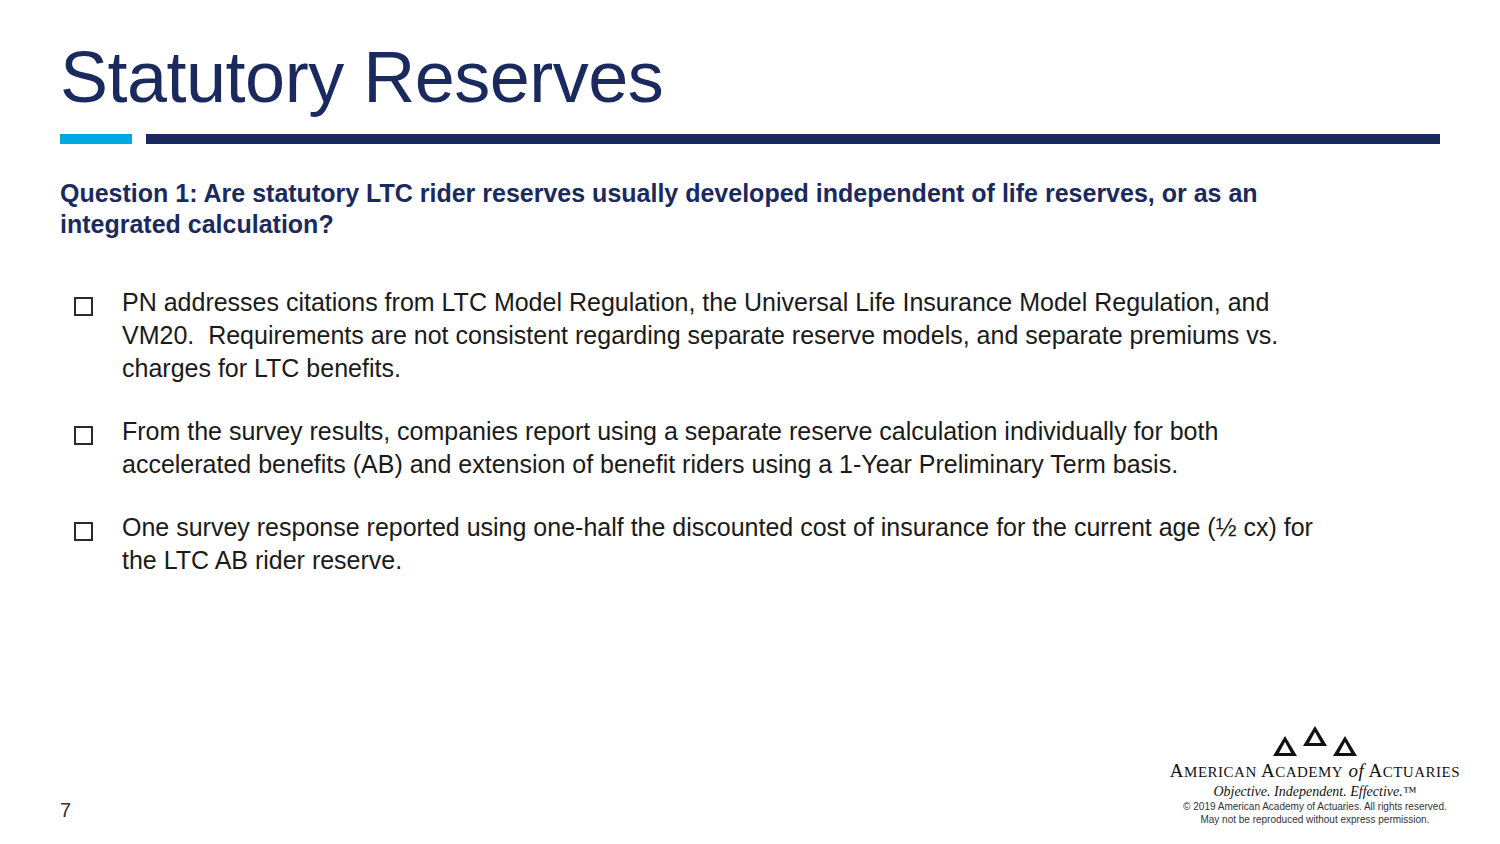Statutory Reserves
Question 1: Are statutory LTC rider reserves usually developed independent of life reserves, or as an integrated calculation?
PN addresses citations from LTC Model Regulation, the Universal Life Insurance Model Regulation, and VM20. Requirements are not consistent regarding separate reserve models, and separate premiums vs. charges for LTC benefits.
From the survey results, companies report using a separate reserve calculation individually for both accelerated benefits (AB) and extension of benefit riders using a 1-Year Preliminary Term basis.
One survey response reported using one-half the discounted cost of insurance for the current age (½ cx) for the LTC AB rider reserve.
7
AMERICAN ACADEMY of ACTUARIES
Objective. Independent. Effective.™
© 2019 American Academy of Actuaries. All rights reserved.
May not be reproduced without express permission.